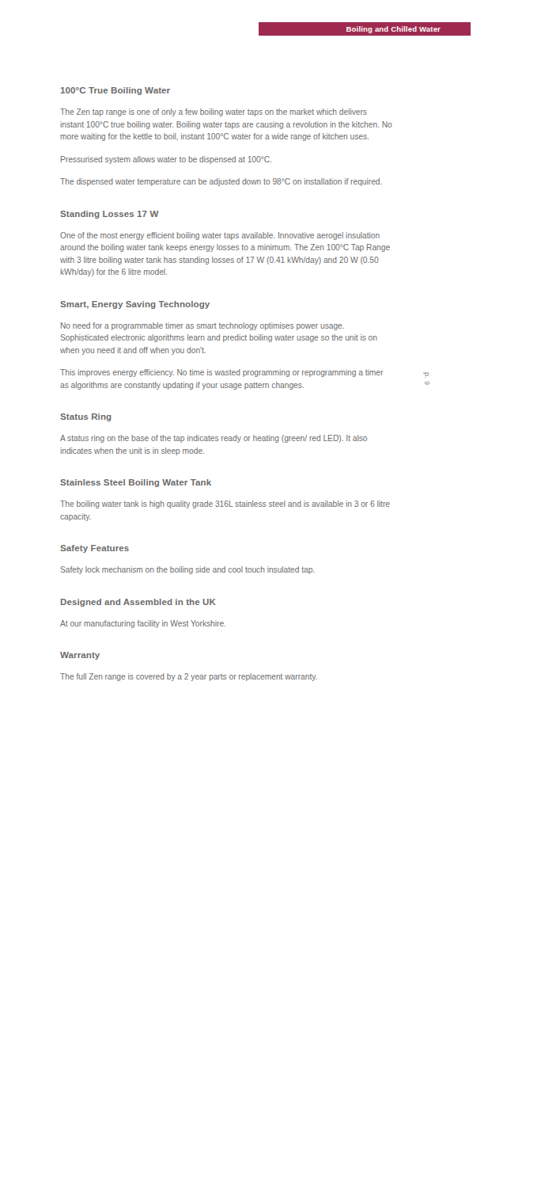Boiling and Chilled Water
p. 9
100°C True Boiling Water
The Zen tap range is one of only a few boiling water taps on the market which delivers instant 100°C true boiling water. Boiling water taps are causing a revolution in the kitchen. No more waiting for the kettle to boil, instant 100°C water for a wide range of kitchen uses.
Pressurised system allows water to be dispensed at 100°C.
The dispensed water temperature can be adjusted down to 98°C on installation if required.
Standing Losses 17 W
One of the most energy efficient boiling water taps available. Innovative aerogel insulation around the boiling water tank keeps energy losses to a minimum. The Zen 100°C Tap Range with 3 litre boiling water tank has standing losses of 17 W (0.41 kWh/day) and 20 W (0.50 kWh/day) for the 6 litre model.
Smart, Energy Saving Technology
No need for a programmable timer as smart technology optimises power usage. Sophisticated electronic algorithms learn and predict boiling water usage so the unit is on when you need it and off when you don't.
This improves energy efficiency. No time is wasted programming or reprogramming a timer as algorithms are constantly updating if your usage pattern changes.
Status Ring
A status ring on the base of the tap indicates ready or heating (green/ red LED). It also indicates when the unit is in sleep mode.
Stainless Steel Boiling Water Tank
The boiling water tank is high quality grade 316L stainless steel and is available in 3 or 6 litre capacity.
Safety Features
Safety lock mechanism on the boiling side and cool touch insulated tap.
Designed and Assembled in the UK
At our manufacturing facility in West Yorkshire.
Warranty
The full Zen range is covered by a 2 year parts or replacement warranty.